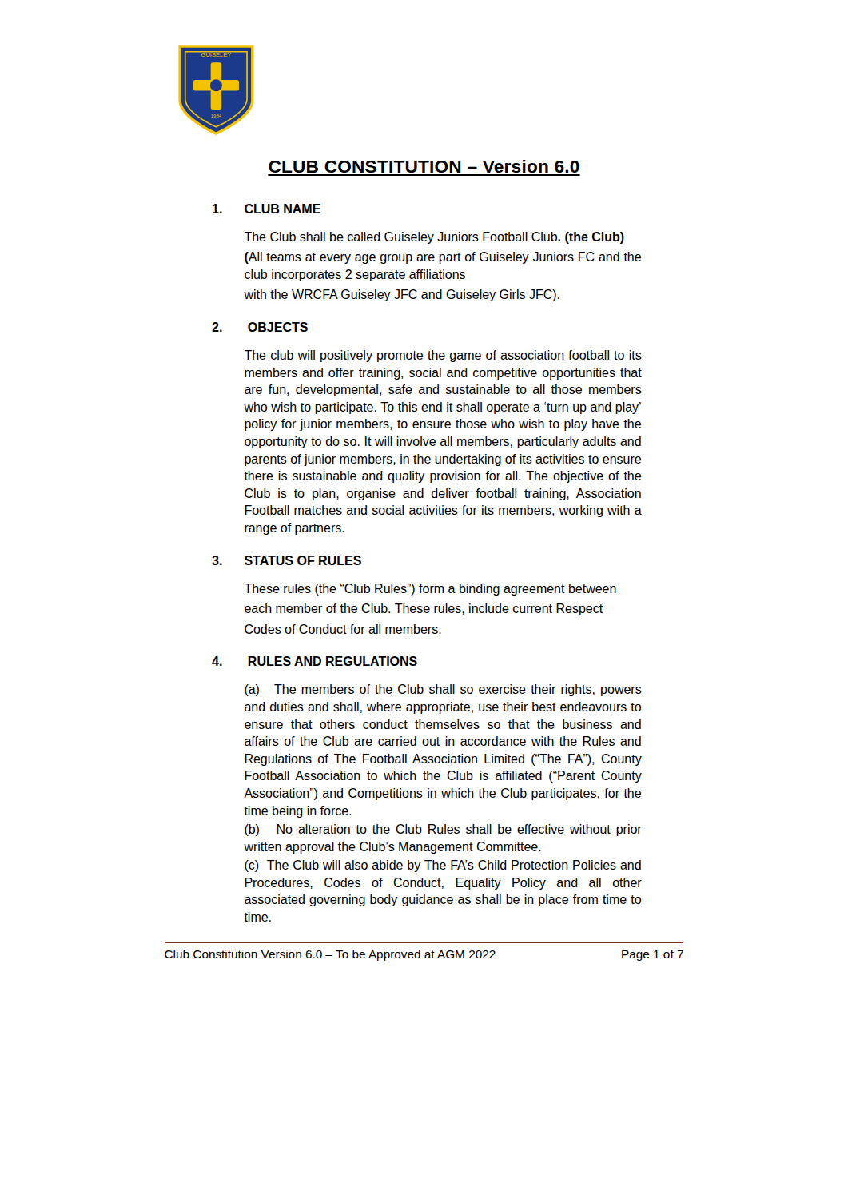GUISELEY 1984
CLUB CONSTITUTION – Version 6.0
Club Name
The Club shall be called Guiseley Juniors Football Club. (the Club)
(All teams at every age group are part of Guiseley Juniors FC and the club incorporates 2 separate affiliations
with the WRCFA Guiseley JFC and Guiseley Girls JFC).
Objects
The club will positively promote the game of association football to its members and offer training, social and competitive opportunities that are fun, developmental, safe and sustainable to all those members who wish to participate. To this end it shall operate a ‘turn up and play’ policy for junior members, to ensure those who wish to play have the opportunity to do so. It will involve all members, particularly adults and parents of junior members, in the undertaking of its activities to ensure there is sustainable and quality provision for all. The objective of the Club is to plan, organise and deliver football training, Association Football matches and social activities for its members, working with a range of partners.
Status of Rules
These rules (the “Club Rules”) form a binding agreement between
each member of the Club. These rules, include current Respect
Codes of Conduct for all members.
Rules and Regulations
(a) The members of the Club shall so exercise their rights, powers and duties and shall, where appropriate, use their best endeavours to ensure that others conduct themselves so that the business and affairs of the Club are carried out in accordance with the Rules and Regulations of The Football Association Limited (“The FA”), County Football Association to which the Club is affiliated (“Parent County Association”) and Competitions in which the Club participates, for the time being in force.
(b) No alteration to the Club Rules shall be effective without prior written approval the Club’s Management Committee.
(c) The Club will also abide by The FA’s Child Protection Policies and Procedures, Codes of Conduct, Equality Policy and all other associated governing body guidance as shall be in place from time to time.
Club Constitution Version 6.0 – To be Approved at AGM 2022
Page 1 of 7